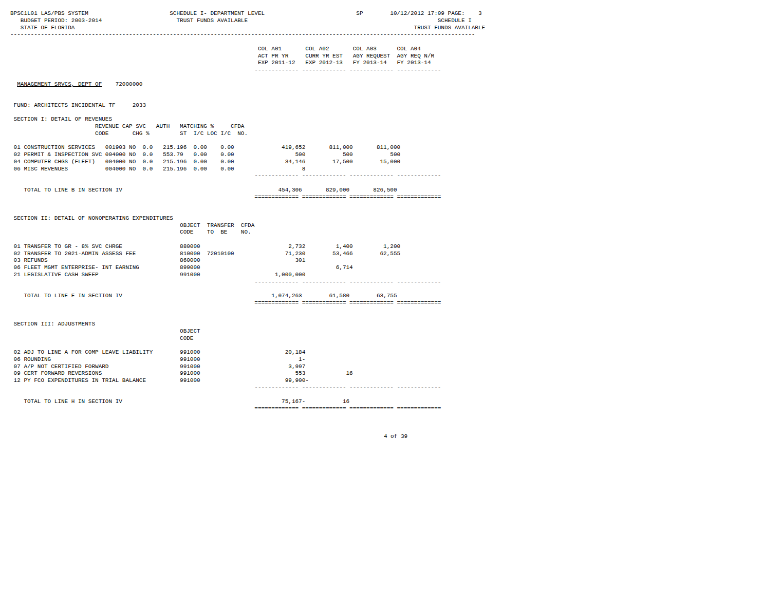BPSC1L01 LAS/PBS SYSTEM                        SCHEDULE I- DEPARTMENT LEVEL                           SP        10/12/2012 17:09 PAGE:    3
   BUDGET PERIOD: 2003-2014                      TRUST FUNDS AVAILABLE                                                        SCHEDULE I
   STATE OF FLORIDA                                                                                                    TRUST FUNDS AVAILABLE
-----------------------------------------------------------------------------------------------------------------------------------------

                                                                         COL A01       COL A02       COL A03      COL A04
                                                                         ACT PR YR     CURR YR EST   AGY REQUEST  AGY REQ N/R
                                                                         EXP 2011-12   EXP 2012-13   FY 2013-14   FY 2013-14
                                                                        ------------- ------------- ------------- -------------

  MANAGEMENT SRVCS, DEPT OF    72000000


 FUND: ARCHITECTS INCIDENTAL TF     2033

 SECTION I: DETAIL OF REVENUES
                         REVENUE CAP SVC   AUTH   MATCHING %     CFDA
                         CODE       CHG %         ST  I/C LOC I/C  NO.

 01 CONSTRUCTION SERVICES   001903 NO  0.0   215.196  0.00    0.00              419,652       811,000       811,000
 02 PERMIT & INSPECTION SVC 004000 NO  0.0   553.79   0.00    0.00                  500           500           500
 04 COMPUTER CHGS (FLEET)   004000 NO  0.0   215.196  0.00    0.00               34,146        17,500        15,000
 06 MISC REVENUES           004000 NO  0.0   215.196  0.00    0.00                    8
                                                                        ------------- ------------- ------------- -------------

    TOTAL TO LINE B IN SECTION IV                                              454,306       829,000       826,500
                                                                        ============= ============= ============= =============


 SECTION II: DETAIL OF NONOPERATING EXPENDITURES
                                                  OBJECT  TRANSFER  CFDA
                                                  CODE    TO  BE    NO.

 01 TRANSFER TO GR - 8% SVC CHRGE                 880000                          2,732         1,400         1,200
 02 TRANSFER TO 2021-ADMIN ASSESS FEE             810000  72010100               71,230        53,466        62,555
 03 REFUNDS                                       860000                            301
 06 FLEET MGMT ENTERPRISE- INT EARNING            899000                                        6,714
 21 LEGISLATIVE CASH SWEEP                        991000                      1,000,000
                                                                        ------------- ------------- ------------- -------------

    TOTAL TO LINE E IN SECTION IV                                            1,074,263        61,580        63,755
                                                                        ============= ============= ============= =============


 SECTION III: ADJUSTMENTS
                                                  OBJECT
                                                  CODE

 02 ADJ TO LINE A FOR COMP LEAVE LIABILITY        991000                         20,184
 06 ROUNDING                                      991000                             1-
 07 A/P NOT CERTIFIED FORWARD                     991000                          3,997
 09 CERT FORWARD REVERSIONS                       991000                            553            16
 12 PY FCO EXPENDITURES IN TRIAL BALANCE          991000                         99,900-
                                                                        ------------- ------------- ------------- -------------

    TOTAL TO LINE H IN SECTION IV                                               75,167-           16
                                                                        ============= ============= ============= =============
4 of 39